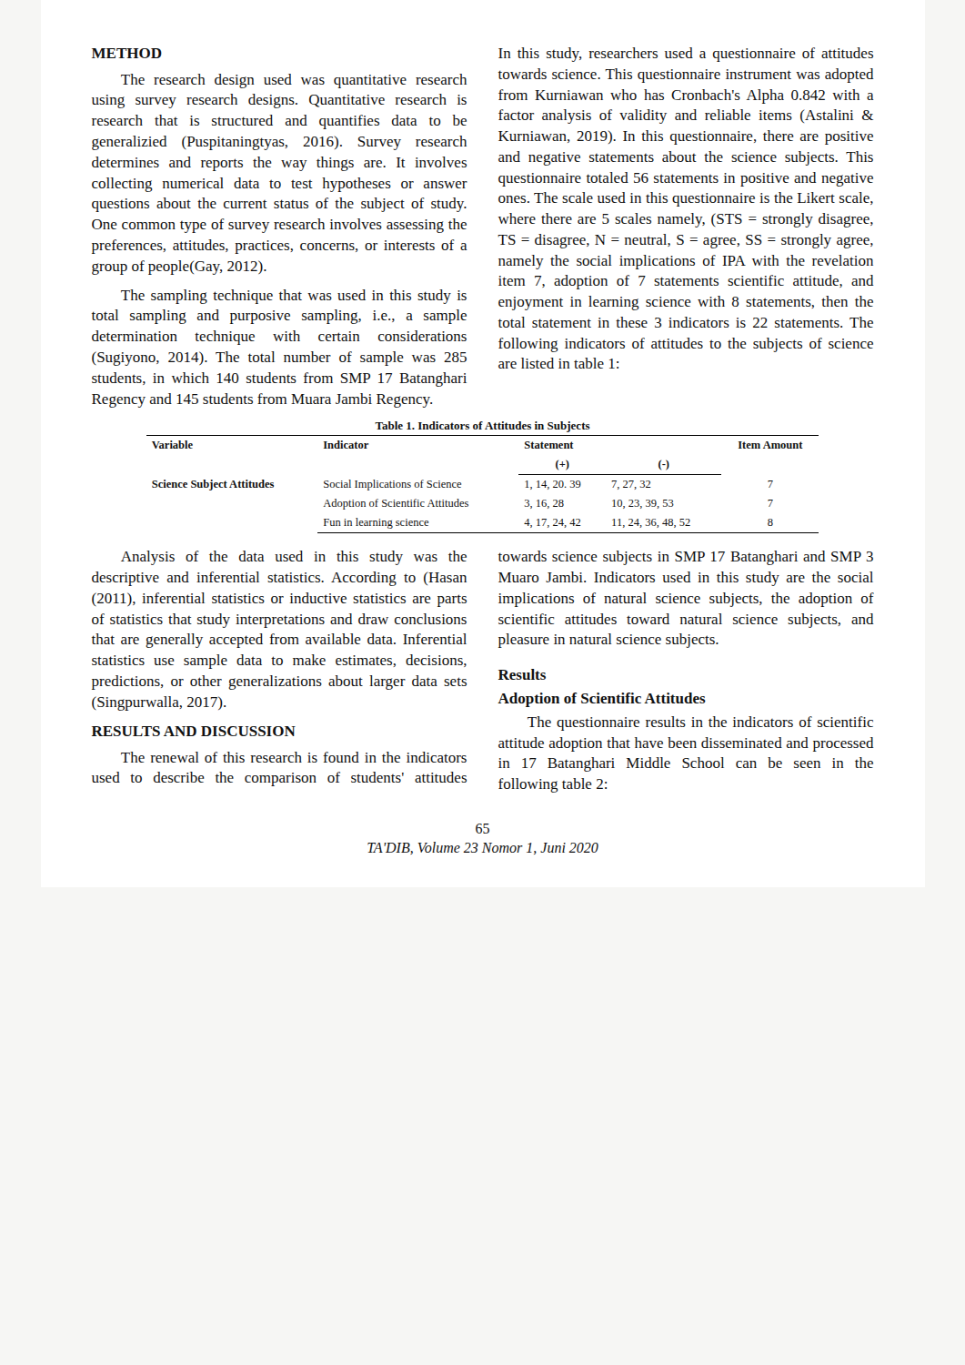Method
The research design used was quantitative research using survey research designs. Quantitative research is research that is structured and quantifies data to be generalizied (Puspitaningtyas, 2016). Survey research determines and reports the way things are. It involves collecting numerical data to test hypotheses or answer questions about the current status of the subject of study. One common type of survey research involves assessing the preferences, attitudes, practices, concerns, or interests of a group of people(Gay, 2012).
The sampling technique that was used in this study is total sampling and purposive sampling, i.e., a sample determination technique with certain considerations (Sugiyono, 2014). The total number of sample was 285 students, in which 140 students from SMP 17 Batanghari Regency and 145 students from Muara Jambi Regency.
In this study, researchers used a questionnaire of attitudes towards science. This questionnaire instrument was adopted from Kurniawan who has Cronbach's Alpha 0.842 with a factor analysis of validity and reliable items (Astalini & Kurniawan, 2019). In this questionnaire, there are positive and negative statements about the science subjects. This questionnaire totaled 56 statements in positive and negative ones. The scale used in this questionnaire is the Likert scale, where there are 5 scales namely, (STS = strongly disagree, TS = disagree, N = neutral, S = agree, SS = strongly agree, namely the social implications of IPA with the revelation item 7, adoption of 7 statements scientific attitude, and enjoyment in learning science with 8 statements, then the total statement in these 3 indicators is 22 statements. The following indicators of attitudes to the subjects of science are listed in table 1:
Table 1. Indicators of Attitudes in Subjects
| Variable | Indicator | Statement | Item Amount |
| --- | --- | --- | --- |
| (+) | (-) |
| Science Subject Attitudes | Social Implications of Science | 1, 14, 20. 39 | 7, 27, 32 | 7 |
| Adoption of Scientific Attitudes | 3, 16, 28 | 10, 23, 39, 53 | 7 |
| Fun in learning science | 4, 17, 24, 42 | 11, 24, 36, 48, 52 | 8 |
Analysis of the data used in this study was the descriptive and inferential statistics. According to (Hasan (2011), inferential statistics or inductive statistics are parts of statistics that study interpretations and draw conclusions that are generally accepted from available data. Inferential statistics use sample data to make estimates, decisions, predictions, or other generalizations about larger data sets (Singpurwalla, 2017).
Results and Discussion
The renewal of this research is found in the indicators used to describe the comparison of students' attitudes towards science subjects in SMP 17 Batanghari and SMP 3 Muaro Jambi. Indicators used in this study are the social implications of natural science subjects, the adoption of scientific attitudes toward natural science subjects, and pleasure in natural science subjects.
Results
Adoption of Scientific Attitudes
The questionnaire results in the indicators of scientific attitude adoption that have been disseminated and processed in 17 Batanghari Middle School can be seen in the following table 2:
65 TA'DIB, Volume 23 Nomor 1, Juni 2020